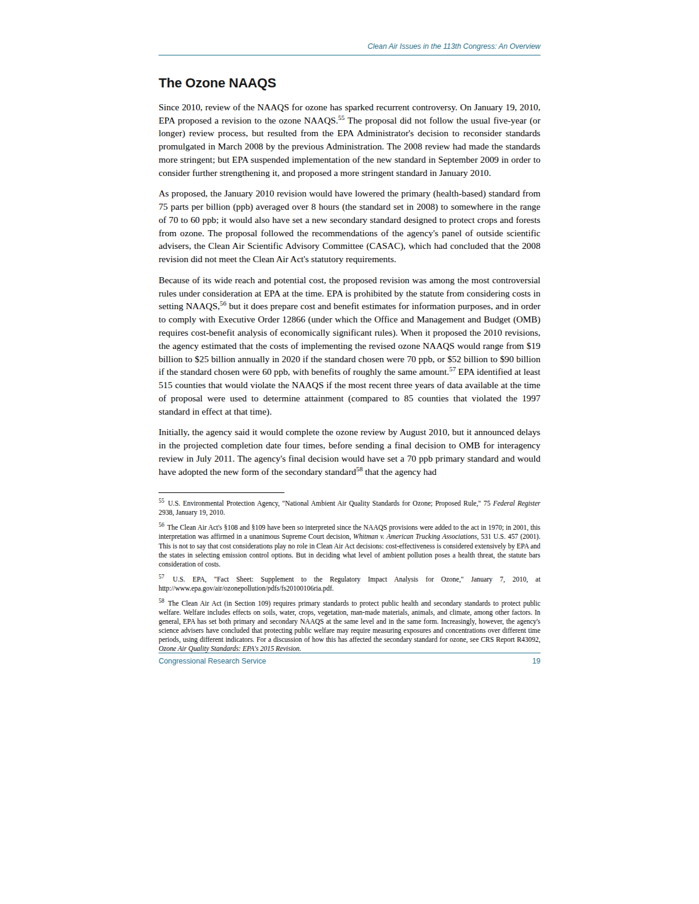Clean Air Issues in the 113th Congress: An Overview
The Ozone NAAQS
Since 2010, review of the NAAQS for ozone has sparked recurrent controversy. On January 19, 2010, EPA proposed a revision to the ozone NAAQS.55 The proposal did not follow the usual five-year (or longer) review process, but resulted from the EPA Administrator's decision to reconsider standards promulgated in March 2008 by the previous Administration. The 2008 review had made the standards more stringent; but EPA suspended implementation of the new standard in September 2009 in order to consider further strengthening it, and proposed a more stringent standard in January 2010.
As proposed, the January 2010 revision would have lowered the primary (health-based) standard from 75 parts per billion (ppb) averaged over 8 hours (the standard set in 2008) to somewhere in the range of 70 to 60 ppb; it would also have set a new secondary standard designed to protect crops and forests from ozone. The proposal followed the recommendations of the agency's panel of outside scientific advisers, the Clean Air Scientific Advisory Committee (CASAC), which had concluded that the 2008 revision did not meet the Clean Air Act's statutory requirements.
Because of its wide reach and potential cost, the proposed revision was among the most controversial rules under consideration at EPA at the time. EPA is prohibited by the statute from considering costs in setting NAAQS,56 but it does prepare cost and benefit estimates for information purposes, and in order to comply with Executive Order 12866 (under which the Office and Management and Budget (OMB) requires cost-benefit analysis of economically significant rules). When it proposed the 2010 revisions, the agency estimated that the costs of implementing the revised ozone NAAQS would range from $19 billion to $25 billion annually in 2020 if the standard chosen were 70 ppb, or $52 billion to $90 billion if the standard chosen were 60 ppb, with benefits of roughly the same amount.57 EPA identified at least 515 counties that would violate the NAAQS if the most recent three years of data available at the time of proposal were used to determine attainment (compared to 85 counties that violated the 1997 standard in effect at that time).
Initially, the agency said it would complete the ozone review by August 2010, but it announced delays in the projected completion date four times, before sending a final decision to OMB for interagency review in July 2011. The agency's final decision would have set a 70 ppb primary standard and would have adopted the new form of the secondary standard58 that the agency had
55 U.S. Environmental Protection Agency, "National Ambient Air Quality Standards for Ozone; Proposed Rule," 75 Federal Register 2938, January 19, 2010.
56 The Clean Air Act's §108 and §109 have been so interpreted since the NAAQS provisions were added to the act in 1970; in 2001, this interpretation was affirmed in a unanimous Supreme Court decision, Whitman v. American Trucking Associations, 531 U.S. 457 (2001). This is not to say that cost considerations play no role in Clean Air Act decisions: cost-effectiveness is considered extensively by EPA and the states in selecting emission control options. But in deciding what level of ambient pollution poses a health threat, the statute bars consideration of costs.
57 U.S. EPA, "Fact Sheet: Supplement to the Regulatory Impact Analysis for Ozone," January 7, 2010, at http://www.epa.gov/air/ozonepollution/pdfs/fs20100106ria.pdf.
58 The Clean Air Act (in Section 109) requires primary standards to protect public health and secondary standards to protect public welfare. Welfare includes effects on soils, water, crops, vegetation, man-made materials, animals, and climate, among other factors. In general, EPA has set both primary and secondary NAAQS at the same level and in the same form. Increasingly, however, the agency's science advisers have concluded that protecting public welfare may require measuring exposures and concentrations over different time periods, using different indicators. For a discussion of how this has affected the secondary standard for ozone, see CRS Report R43092, Ozone Air Quality Standards: EPA's 2015 Revision.
Congressional Research Service 19